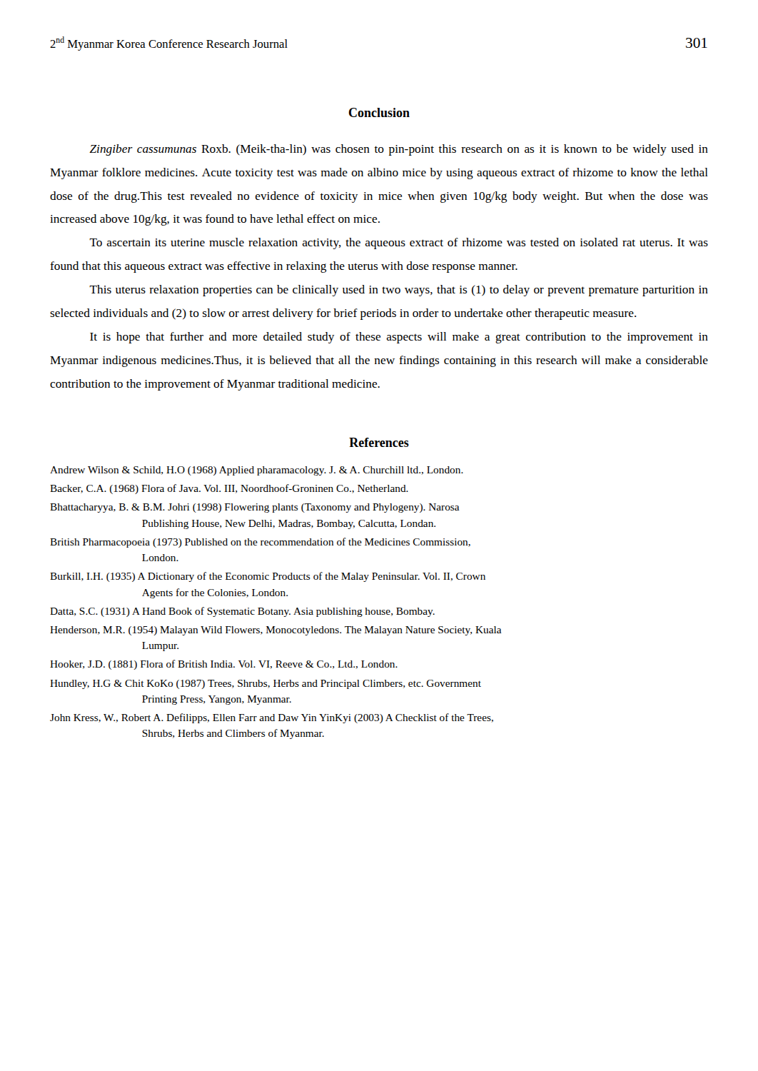2nd Myanmar Korea Conference Research Journal
301
Conclusion
Zingiber cassumunas Roxb. (Meik-tha-lin) was chosen to pin-point this research on as it is known to be widely used in Myanmar folklore medicines. Acute toxicity test was made on albino mice by using aqueous extract of rhizome to know the lethal dose of the drug.This test revealed no evidence of toxicity in mice when given 10g/kg body weight. But when the dose was increased above 10g/kg, it was found to have lethal effect on mice.
To ascertain its uterine muscle relaxation activity, the aqueous extract of rhizome was tested on isolated rat uterus. It was found that this aqueous extract was effective in relaxing the uterus with dose response manner.
This uterus relaxation properties can be clinically used in two ways, that is (1) to delay or prevent premature parturition in selected individuals and (2) to slow or arrest delivery for brief periods in order to undertake other therapeutic measure.
It is hope that further and more detailed study of these aspects will make a great contribution to the improvement in Myanmar indigenous medicines.Thus, it is believed that all the new findings containing in this research will make a considerable contribution to the improvement of Myanmar traditional medicine.
References
Andrew Wilson & Schild, H.O (1968) Applied pharamacology. J. & A. Churchill ltd., London.
Backer, C.A. (1968) Flora of Java. Vol. III, Noordhoof-Groninen Co., Netherland.
Bhattacharyya, B. & B.M. Johri (1998) Flowering plants (Taxonomy and Phylogeny). Narosa Publishing House, New Delhi, Madras, Bombay, Calcutta, Londan.
British Pharmacopoeia (1973) Published on the recommendation of the Medicines Commission, London.
Burkill, I.H. (1935) A Dictionary of the Economic Products of the Malay Peninsular. Vol. II, Crown Agents for the Colonies, London.
Datta, S.C. (1931) A Hand Book of Systematic Botany. Asia publishing house, Bombay.
Henderson, M.R. (1954) Malayan Wild Flowers, Monocotyledons. The Malayan Nature Society, Kuala Lumpur.
Hooker, J.D. (1881) Flora of British India. Vol. VI, Reeve & Co., Ltd., London.
Hundley, H.G & Chit KoKo (1987) Trees, Shrubs, Herbs and Principal Climbers, etc. Government Printing Press, Yangon, Myanmar.
John Kress, W., Robert A. Defilipps, Ellen Farr and Daw Yin YinKyi (2003) A Checklist of the Trees, Shrubs, Herbs and Climbers of Myanmar.